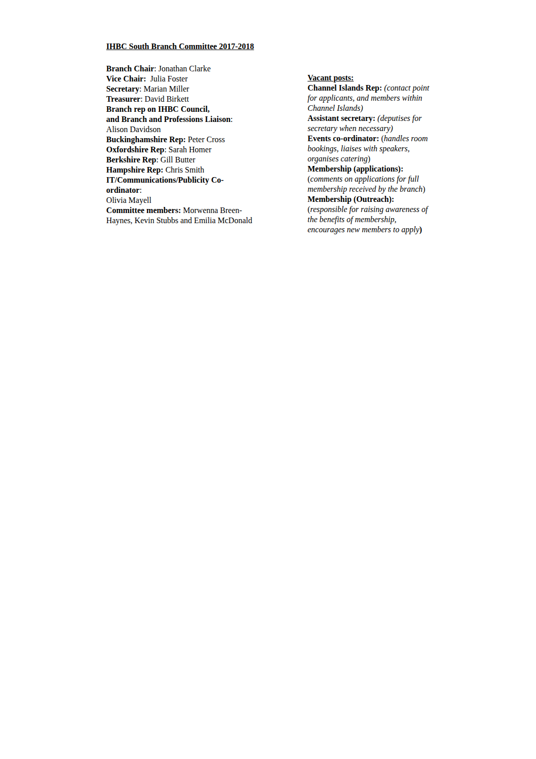IHBC South Branch Committee 2017-2018
Branch Chair: Jonathan Clarke
Vice Chair: Julia Foster
Secretary: Marian Miller
Treasurer: David Birkett
Branch rep on IHBC Council,
and Branch and Professions Liaison:
Alison Davidson
Buckinghamshire Rep: Peter Cross
Oxfordshire Rep: Sarah Homer
Berkshire Rep: Gill Butter
Hampshire Rep: Chris Smith
IT/Communications/Publicity Co-ordinator:
Olivia Mayell
Committee members: Morwenna Breen-Haynes, Kevin Stubbs and Emilia McDonald
Vacant posts:
Channel Islands Rep: (contact point for applicants, and members within Channel Islands)
Assistant secretary: (deputises for secretary when necessary)
Events co-ordinator: (handles room bookings, liaises with speakers, organises catering)
Membership (applications): (comments on applications for full membership received by the branch)
Membership (Outreach): (responsible for raising awareness of the benefits of membership, encourages new members to apply)